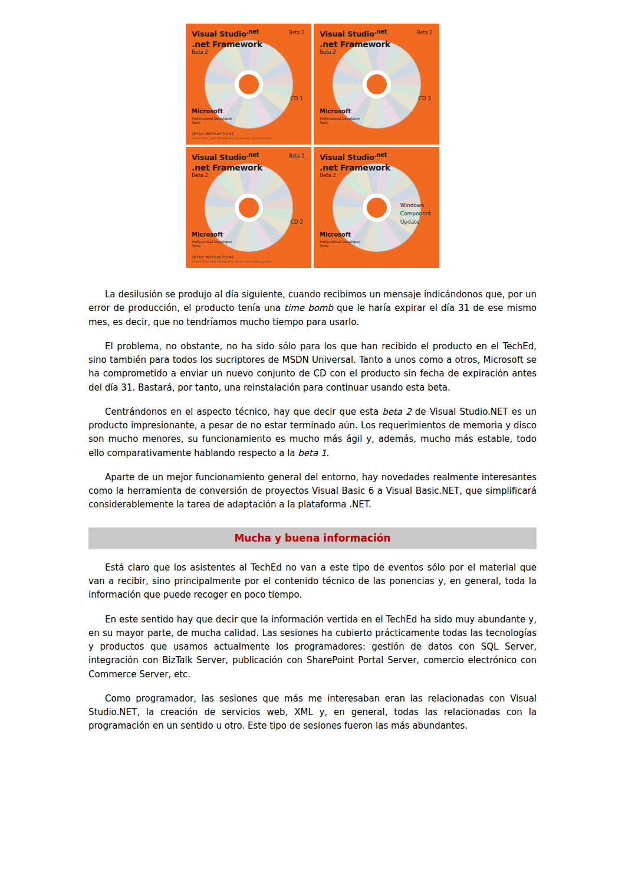Visual Studio.net .net FrameworkBeta 2
Beta 2
CD 1
MicrosoftProfessional Developer Tools
SETUP INSTRUCTIONSInsert disc and follow the on-screen instructions
Visual Studio.net .net FrameworkBeta 2
Beta 2
CD 3
MicrosoftProfessional Developer Tools
Visual Studio.net .net FrameworkBeta 2
Beta 2
CD 2
MicrosoftProfessional Developer Tools
SETUP INSTRUCTIONSInsert disc and follow the on-screen instructions
Visual Studio.net .net FrameworkBeta 2
Windows
Component
Update
MicrosoftProfessional Developer Tools
La desilusión se produjo al día siguiente, cuando recibimos un mensaje indicándonos que, por un error de producción, el producto tenía una time bomb que le haría expirar el día 31 de ese mismo mes, es decir, que no tendríamos mucho tiempo para usarlo.
El problema, no obstante, no ha sido sólo para los que han recibido el producto en el TechEd, sino también para todos los sucriptores de MSDN Universal. Tanto a unos como a otros, Microsoft se ha comprometido a enviar un nuevo conjunto de CD con el producto sin fecha de expiración antes del día 31. Bastará, por tanto, una reinstalación para continuar usando esta beta.
Centrándonos en el aspecto técnico, hay que decir que esta beta 2 de Visual Studio.NET es un producto impresionante, a pesar de no estar terminado aún. Los requerimientos de memoria y disco son mucho menores, su funcionamiento es mucho más ágil y, además, mucho más estable, todo ello comparativamente hablando respecto a la beta 1.
Aparte de un mejor funcionamiento general del entorno, hay novedades realmente interesantes como la herramienta de conversión de proyectos Visual Basic 6 a Visual Basic.NET, que simplificará considerablemente la tarea de adaptación a la plataforma .NET.
Mucha y buena información
Está claro que los asistentes al TechEd no van a este tipo de eventos sólo por el material que van a recibir, sino principalmente por el contenido técnico de las ponencias y, en general, toda la información que puede recoger en poco tiempo.
En este sentido hay que decir que la información vertida en el TechEd ha sido muy abundante y, en su mayor parte, de mucha calidad. Las sesiones ha cubierto prácticamente todas las tecnologías y productos que usamos actualmente los programadores: gestión de datos con SQL Server, integración con BizTalk Server, publicación con SharePoint Portal Server, comercio electrónico con Commerce Server, etc.
Como programador, las sesiones que más me interesaban eran las relacionadas con Visual Studio.NET, la creación de servicios web, XML y, en general, todas las relacionadas con la programación en un sentido u otro. Este tipo de sesiones fueron las más abundantes.